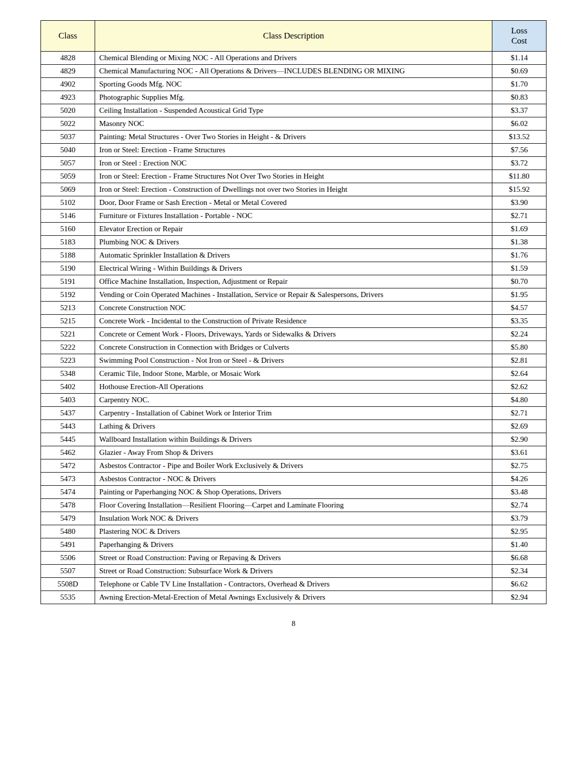| Class | Class Description | Loss Cost |
| --- | --- | --- |
| 4828 | Chemical Blending or Mixing NOC - All Operations and Drivers | $1.14 |
| 4829 | Chemical Manufacturing NOC - All Operations & Drivers—INCLUDES BLENDING OR MIXING | $0.69 |
| 4902 | Sporting Goods Mfg. NOC | $1.70 |
| 4923 | Photographic Supplies Mfg. | $0.83 |
| 5020 | Ceiling Installation - Suspended Acoustical Grid Type | $3.37 |
| 5022 | Masonry NOC | $6.02 |
| 5037 | Painting: Metal Structures - Over Two Stories in Height - & Drivers | $13.52 |
| 5040 | Iron or Steel: Erection - Frame Structures | $7.56 |
| 5057 | Iron or Steel : Erection NOC | $3.72 |
| 5059 | Iron or Steel: Erection - Frame Structures Not Over Two Stories in Height | $11.80 |
| 5069 | Iron or Steel: Erection - Construction of Dwellings not over two Stories in Height | $15.92 |
| 5102 | Door, Door Frame or Sash Erection - Metal or Metal Covered | $3.90 |
| 5146 | Furniture or Fixtures Installation - Portable - NOC | $2.71 |
| 5160 | Elevator Erection or Repair | $1.69 |
| 5183 | Plumbing NOC & Drivers | $1.38 |
| 5188 | Automatic Sprinkler Installation & Drivers | $1.76 |
| 5190 | Electrical Wiring - Within Buildings & Drivers | $1.59 |
| 5191 | Office Machine Installation, Inspection, Adjustment or Repair | $0.70 |
| 5192 | Vending or Coin Operated Machines - Installation, Service or Repair & Salespersons, Drivers | $1.95 |
| 5213 | Concrete Construction NOC | $4.57 |
| 5215 | Concrete Work - Incidental to the Construction of Private Residence | $3.35 |
| 5221 | Concrete or Cement Work - Floors, Driveways, Yards or Sidewalks & Drivers | $2.24 |
| 5222 | Concrete Construction in Connection with Bridges or Culverts | $5.80 |
| 5223 | Swimming Pool Construction - Not Iron or Steel - & Drivers | $2.81 |
| 5348 | Ceramic Tile, Indoor Stone, Marble, or Mosaic Work | $2.64 |
| 5402 | Hothouse Erection-All Operations | $2.62 |
| 5403 | Carpentry NOC. | $4.80 |
| 5437 | Carpentry - Installation of Cabinet Work or Interior Trim | $2.71 |
| 5443 | Lathing & Drivers | $2.69 |
| 5445 | Wallboard Installation within Buildings & Drivers | $2.90 |
| 5462 | Glazier - Away From Shop & Drivers | $3.61 |
| 5472 | Asbestos Contractor - Pipe and Boiler Work Exclusively & Drivers | $2.75 |
| 5473 | Asbestos Contractor - NOC & Drivers | $4.26 |
| 5474 | Painting or Paperhanging NOC & Shop Operations, Drivers | $3.48 |
| 5478 | Floor Covering Installation—Resilient Flooring—Carpet and Laminate Flooring | $2.74 |
| 5479 | Insulation Work NOC & Drivers | $3.79 |
| 5480 | Plastering NOC & Drivers | $2.95 |
| 5491 | Paperhanging & Drivers | $1.40 |
| 5506 | Street or Road Construction: Paving or Repaving & Drivers | $6.68 |
| 5507 | Street or Road Construction: Subsurface Work & Drivers | $2.34 |
| 5508D | Telephone or Cable TV Line Installation - Contractors, Overhead & Drivers | $6.62 |
| 5535 | Awning Erection-Metal-Erection of Metal Awnings Exclusively & Drivers | $2.94 |
8